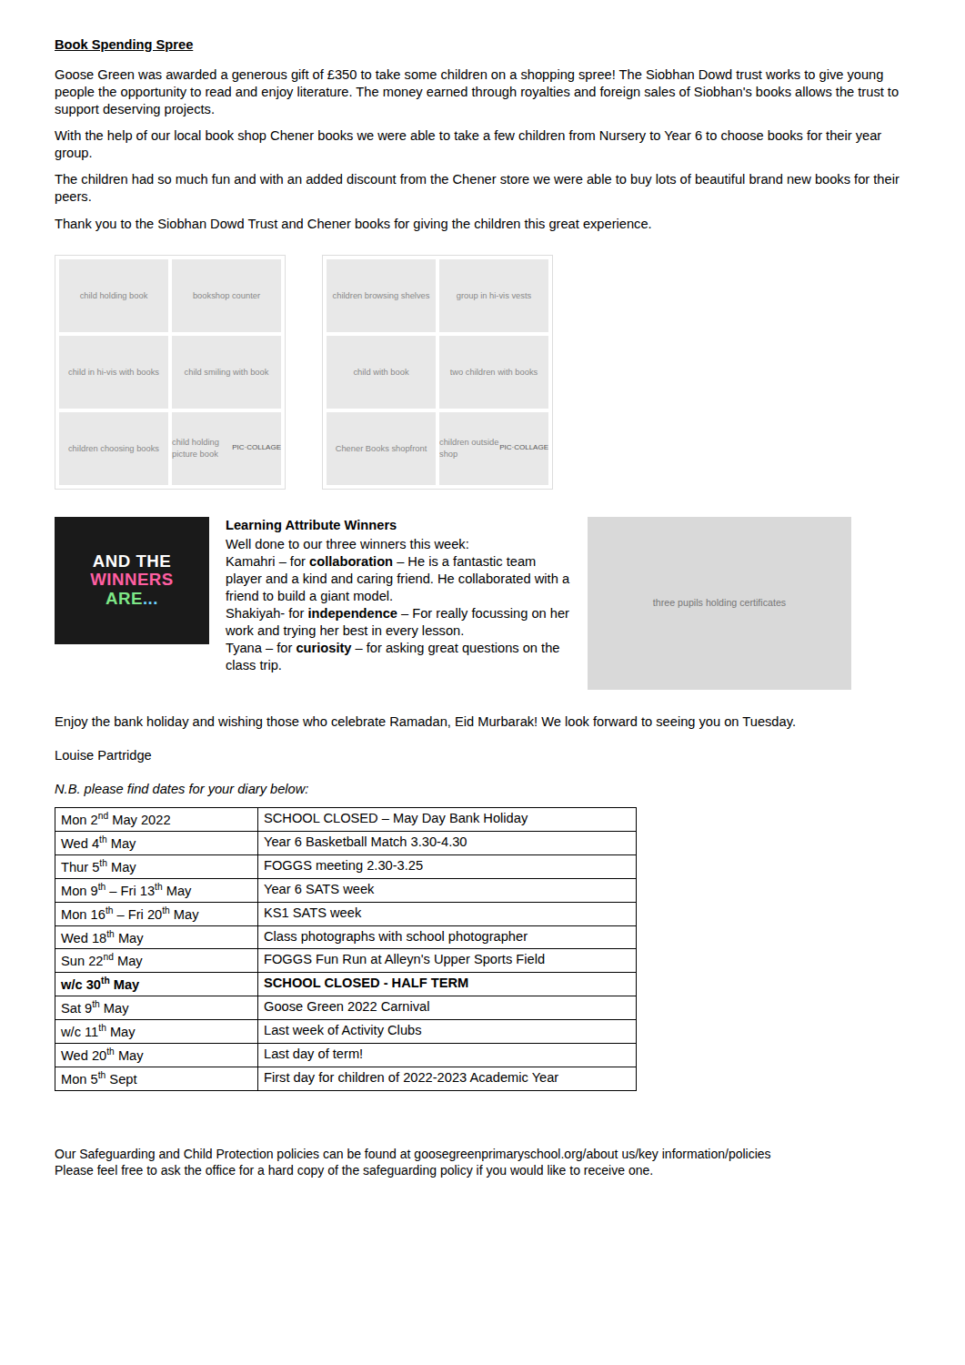Book Spending Spree
Goose Green was awarded a generous gift of £350 to take some children on a shopping spree! The Siobhan Dowd trust works to give young people the opportunity to read and enjoy literature. The money earned through royalties and foreign sales of Siobhan's books allows the trust to support deserving projects.
With the help of our local book shop Chener books we were able to take a few children from Nursery to Year 6 to choose books for their year group.
The children had so much fun and with an added discount from the Chener store we were able to buy lots of beautiful brand new books for their peers.
Thank you to the Siobhan Dowd Trust and Chener books for giving the children this great experience.
child holding book
bookshop counter
child in hi-vis with books
child smiling with book
children choosing books
child holding picture book
PIC·COLLAGE
children browsing shelves
group in hi-vis vests
child with book
two children with books
Chener Books shopfront
children outside shop
PIC·COLLAGE
AND THE
WINNERS
ARE...
Learning Attribute Winners
Well done to our three winners this week:
Kamahri – for collaboration – He is a fantastic team player and a kind and caring friend. He collaborated with a friend to build a giant model.
Shakiyah- for independence – For really focussing on her work and trying her best in every lesson.
Tyana – for curiosity – for asking great questions on the class trip.
three pupils holding certificates
Enjoy the bank holiday and wishing those who celebrate Ramadan, Eid Murbarak! We look forward to seeing you on Tuesday.
Louise Partridge
N.B. please find dates for your diary below:
| Mon 2 nd May 2022 | SCHOOL CLOSED – May Day Bank Holiday |
| Wed 4 th May | Year 6 Basketball Match 3.30-4.30 |
| Thur 5 th May | FOGGS meeting 2.30-3.25 |
| Mon 9 th – Fri 13 th May | Year 6 SATS week |
| Mon 16 th – Fri 20 th May | KS1 SATS week |
| Wed 18 th May | Class photographs with school photographer |
| Sun 22 nd May | FOGGS Fun Run at Alleyn's Upper Sports Field |
| w/c 30 th May | SCHOOL CLOSED - HALF TERM |
| Sat 9 th May | Goose Green 2022 Carnival |
| w/c 11 th May | Last week of Activity Clubs |
| Wed 20 th May | Last day of term! |
| Mon 5 th Sept | First day for children of 2022-2023 Academic Year |
Our Safeguarding and Child Protection policies can be found at goosegreenprimaryschool.org/about us/key information/policies
Please feel free to ask the office for a hard copy of the safeguarding policy if you would like to receive one.